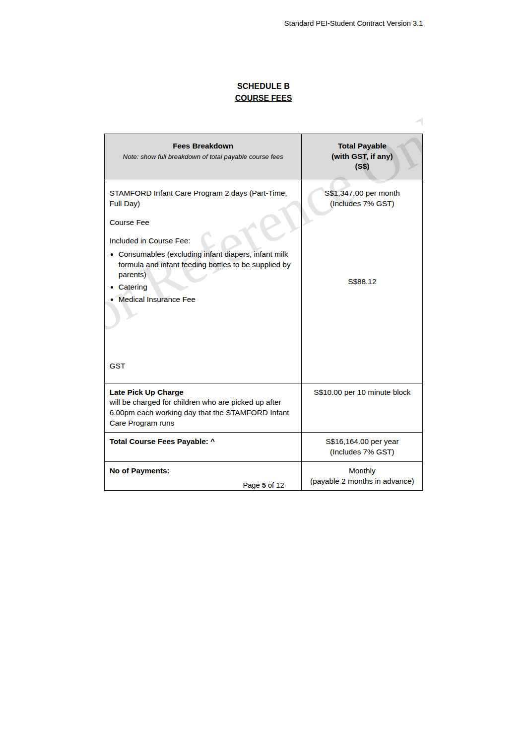For Reference Only
Standard PEI-Student Contract Version 3.1
SCHEDULE B
COURSE FEES
| Fees Breakdown Note: show full breakdown of total payable course fees | Total Payable (with GST, if any) (S$) |
| --- | --- |
| STAMFORD Infant Care Program 2 days (Part-Time, Full Day) Course Fee Included in Course Fee: Consumables (excluding infant diapers, infant milk formula and infant feeding bottles to be supplied by parents) Catering Medical Insurance Fee GST | S$1,347.00 per month (Includes 7% GST) S$88.12 |
| Late Pick Up Charge will be charged for children who are picked up after 6.00pm each working day that the STAMFORD Infant Care Program runs | S$10.00 per 10 minute block |
| Total Course Fees Payable: ^ | S$16,164.00 per year (Includes 7% GST) |
| No of Payments: | Monthly (payable 2 months in advance) |
Page 5 of 12